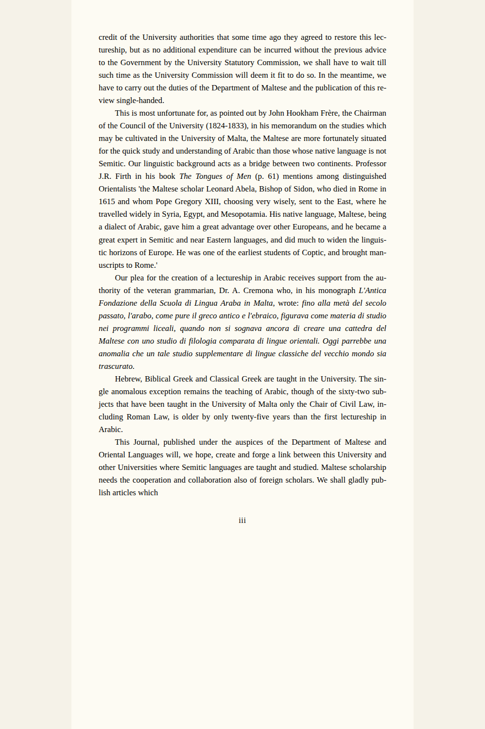credit of the University authorities that some time ago they agreed to restore this lectureship, but as no additional expenditure can be incurred without the previous advice to the Government by the University Statutory Commission, we shall have to wait till such time as the University Commission will deem it fit to do so. In the meantime, we have to carry out the duties of the Department of Maltese and the publication of this review single-handed.
This is most unfortunate for, as pointed out by John Hookham Frère, the Chairman of the Council of the University (1824-1833), in his memorandum on the studies which may be cultivated in the University of Malta, the Maltese are more fortunately situated for the quick study and understanding of Arabic than those whose native language is not Semitic. Our linguistic background acts as a bridge between two continents. Professor J.R. Firth in his book The Tongues of Men (p. 61) mentions among distinguished Orientalists 'the Maltese scholar Leonard Abela, Bishop of Sidon, who died in Rome in 1615 and whom Pope Gregory XIII, choosing very wisely, sent to the East, where he travelled widely in Syria, Egypt, and Mesopotamia. His native language, Maltese, being a dialect of Arabic, gave him a great advantage over other Europeans, and he became a great expert in Semitic and near Eastern languages, and did much to widen the linguistic horizons of Europe. He was one of the earliest students of Coptic, and brought manuscripts to Rome.'
Our plea for the creation of a lectureship in Arabic receives support from the authority of the veteran grammarian, Dr. A. Cremona who, in his monograph L'Antica Fondazione della Scuola di Lingua Araba in Malta, wrote: fino alla metà del secolo passato, l'arabo, come pure il greco antico e l'ebraico, figurava come materia di studio nei programmi liceali, quando non si sognava ancora di creare una cattedra del Maltese con uno studio di filologia comparata di lingue orientali. Oggi parrebbe una anomalia che un tale studio supplementare di lingue classiche del vecchio mondo sia trascurato.
Hebrew, Biblical Greek and Classical Greek are taught in the University. The single anomalous exception remains the teaching of Arabic, though of the sixty-two subjects that have been taught in the University of Malta only the Chair of Civil Law, including Roman Law, is older by only twenty-five years than the first lectureship in Arabic.
This Journal, published under the auspices of the Department of Maltese and Oriental Languages will, we hope, create and forge a link between this University and other Universities where Semitic languages are taught and studied. Maltese scholarship needs the cooperation and collaboration also of foreign scholars. We shall gladly publish articles which
iii